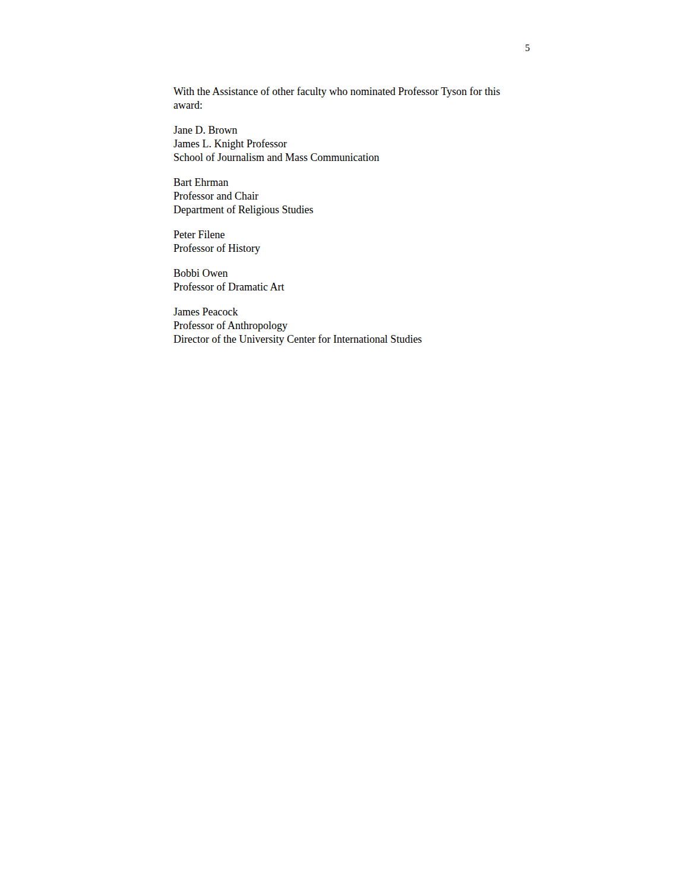5
With the Assistance of other faculty who nominated Professor Tyson for this award:
Jane D. Brown James L. Knight Professor School of Journalism and Mass Communication
Bart Ehrman Professor and Chair Department of Religious Studies
Peter Filene Professor of History
Bobbi Owen Professor of Dramatic Art
James Peacock Professor of Anthropology Director of the University Center for International Studies